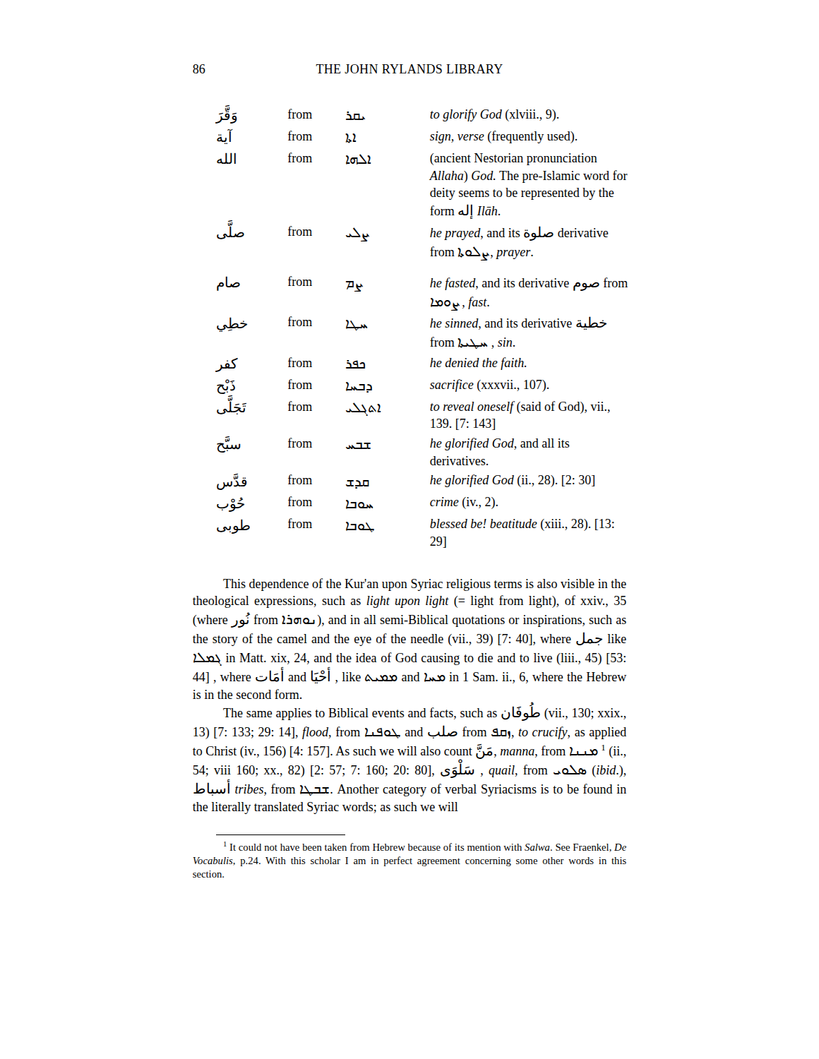86
THE JOHN RYLANDS LIBRARY
| وَقَّرَ | from | ܝܩܪ | to glorify God (xlviii., 9). |
| آية | from | ܐܬܐ | sign, verse (frequently used). |
| الله | from | ܐܠܗܐ | (ancient Nestorian pronunciation Allaha ) God. The pre-Islamic word for deity seems to be represented by the form إله Ilāh . |
| صلَّى | from | ܨܠܝ | he prayed , and its صلوة derivative from ܨܠܘܬܐ , prayer . |
| صام | from | ܨܡ | he fasted , and its derivative صوم from ܨܘܡܐ , fast . |
| خطِي | from | ܚܛܐ | he sinned , and its derivative خطية from ܚܛܝܬܐ , sin . |
| كفر | from | ܟܦܪ | he denied the faith. |
| ذَبْح | from | ܕܒܚܐ | sacrifice (xxxvii., 107). |
| تَجَلَّى | from | ܐܬܓܠܝ | to reveal oneself (said of God), vii., 139. [7: 143] |
| سبَّح | from | ܫܒܚ | he glorified God , and all its derivatives. |
| قدَّس | from | ܩܕܫ | he glorified God (ii., 28). [2: 30] |
| حُوْب | from | ܚܘܒܐ | crime (iv., 2). |
| طوبى | from | ܛܘܒܐ | blessed be! beatitude (xiii., 28). [13: 29] |
This dependence of the Kur'an upon Syriac religious terms is also visible in the theological expressions, such as light upon light (= light from light), of xxiv., 35 (where نُور from ܢܘܗܪܐ), and in all semi-Biblical quotations or inspirations, such as the story of the camel and the eye of the needle (vii., 39) [7: 40], where جمل like ܓܡܠܐ in Matt. xix, 24, and the idea of God causing to die and to live (liii., 45) [53: 44] , where أمَات and أحْيَا , like ܡܡܝܬ and ܡܚܐ in 1 Sam. ii., 6, where the Hebrew is in the second form.
The same applies to Biblical events and facts, such as طُوفَان (vii., 130; xxix., 13) [7: 133; 29: 14], flood, from ܛܘܦܢܐ and صلب from ܙܩܦ, to crucify, as applied to Christ (iv., 156) [4: 157]. As such we will also count مَنَّ, manna, from ܡܢܢܐ 1 (ii., 54; viii 160; xx., 82) [2: 57; 7: 160; 20: 80], سَلْوَى , quail, from ܣܠܘܝ (ibid.), أسباط tribes, from ܫܒܛܐ. Another category of verbal Syriacisms is to be found in the literally translated Syriac words; as such we will
1 It could not have been taken from Hebrew because of its mention with Salwa. See Fraenkel, De Vocabulis, p.24. With this scholar I am in perfect agreement concerning some other words in this section.